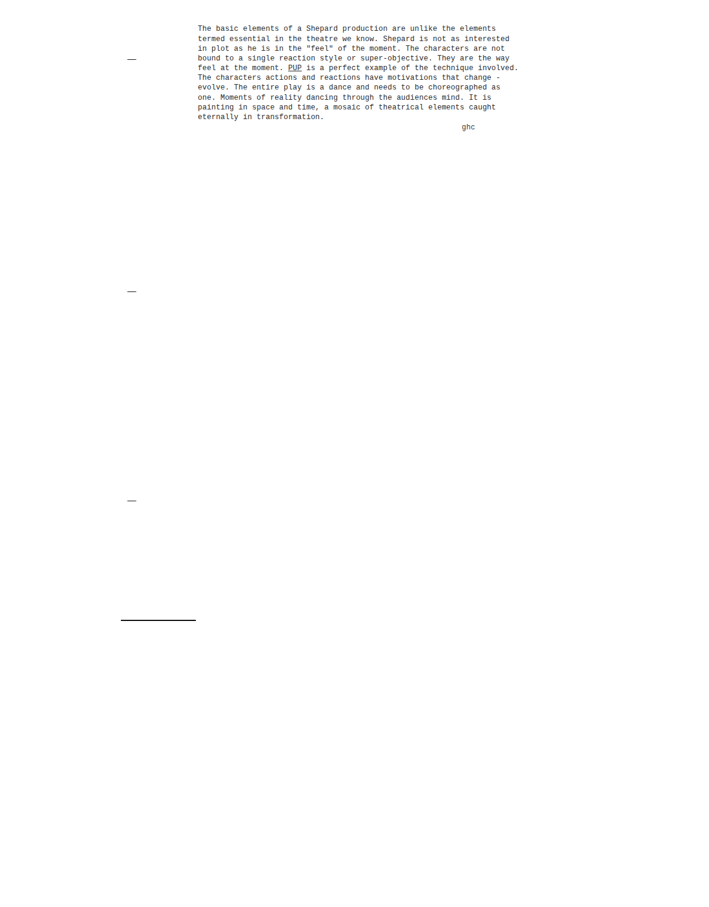The basic elements of a Shepard production are unlike the elements termed essential in the theatre we know. Shepard is not as interested in plot as he is in the "feel" of the moment. The characters are not bound to a single reaction style or super-objective. They are the way feel at the moment. PUP is a perfect example of the technique involved. The characters actions and reactions have motivations that change - evolve. The entire play is a dance and needs to be choreographed as one. Moments of reality dancing through the audiences mind. It is painting in space and time, a mosaic of theatrical elements caught eternally in transformation.
ghc